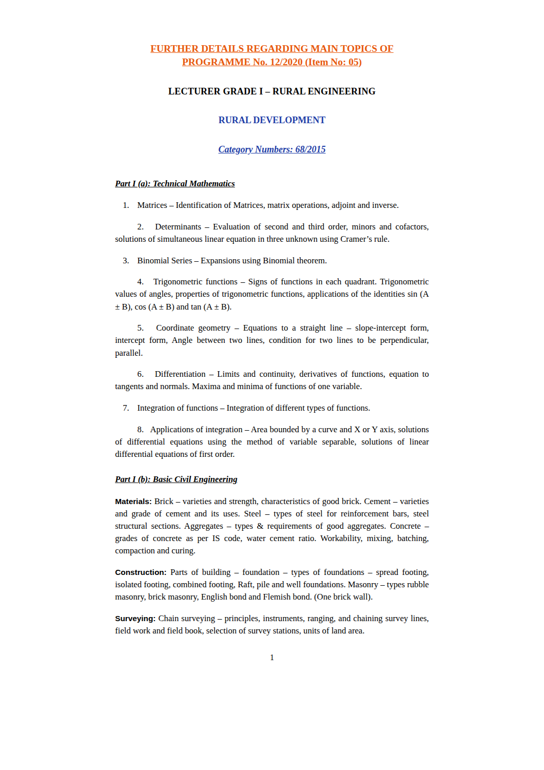FURTHER DETAILS REGARDING MAIN TOPICS OF
PROGRAMME No. 12/2020 (Item No: 05)
LECTURER GRADE I – RURAL ENGINEERING
RURAL DEVELOPMENT
Category Numbers: 68/2015
Part I (a): Technical Mathematics
1. Matrices – Identification of Matrices, matrix operations, adjoint and inverse.
2. Determinants – Evaluation of second and third order, minors and cofactors, solutions of simultaneous linear equation in three unknown using Cramer’s rule.
3. Binomial Series – Expansions using Binomial theorem.
4. Trigonometric functions – Signs of functions in each quadrant. Trigonometric values of angles, properties of trigonometric functions, applications of the identities sin (A ± B), cos (A ± B) and tan (A ± B).
5. Coordinate geometry – Equations to a straight line – slope-intercept form, intercept form, Angle between two lines, condition for two lines to be perpendicular, parallel.
6. Differentiation – Limits and continuity, derivatives of functions, equation to tangents and normals. Maxima and minima of functions of one variable.
7. Integration of functions – Integration of different types of functions.
8. Applications of integration – Area bounded by a curve and X or Y axis, solutions of differential equations using the method of variable separable, solutions of linear differential equations of first order.
Part I (b): Basic Civil Engineering
Materials: Brick – varieties and strength, characteristics of good brick. Cement – varieties and grade of cement and its uses. Steel – types of steel for reinforcement bars, steel structural sections. Aggregates – types & requirements of good aggregates. Concrete – grades of concrete as per IS code, water cement ratio. Workability, mixing, batching, compaction and curing.
Construction: Parts of building – foundation – types of foundations – spread footing, isolated footing, combined footing, Raft, pile and well foundations. Masonry – types rubble masonry, brick masonry, English bond and Flemish bond. (One brick wall).
Surveying: Chain surveying – principles, instruments, ranging, and chaining survey lines, field work and field book, selection of survey stations, units of land area.
1